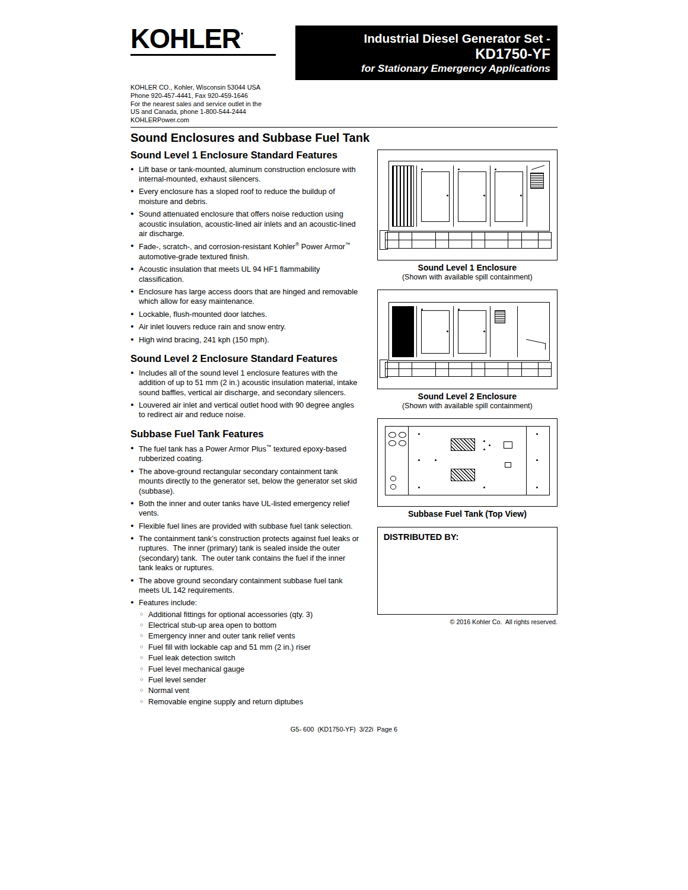KOHLER.
Industrial Diesel Generator Set - KD1750-YF
for Stationary Emergency Applications
KOHLER CO., Kohler, Wisconsin 53044 USA
Phone 920-457-4441, Fax 920-459-1646
For the nearest sales and service outlet in the
US and Canada, phone 1-800-544-2444
KOHLERPower.com
Sound Enclosures and Subbase Fuel Tank
Sound Level 1 Enclosure Standard Features
Lift base or tank-mounted, aluminum construction enclosure with internal-mounted, exhaust silencers.
Every enclosure has a sloped roof to reduce the buildup of moisture and debris.
Sound attenuated enclosure that offers noise reduction using acoustic insulation, acoustic-lined air inlets and an acoustic-lined air discharge.
Fade-, scratch-, and corrosion-resistant Kohler® Power Armor™ automotive-grade textured finish.
Acoustic insulation that meets UL 94 HF1 flammability classification.
Enclosure has large access doors that are hinged and removable which allow for easy maintenance.
Lockable, flush-mounted door latches.
Air inlet louvers reduce rain and snow entry.
High wind bracing, 241 kph (150 mph).
Sound Level 2 Enclosure Standard Features
Includes all of the sound level 1 enclosure features with the addition of up to 51 mm (2 in.) acoustic insulation material, intake sound baffles, vertical air discharge, and secondary silencers.
Louvered air inlet and vertical outlet hood with 90 degree angles to redirect air and reduce noise.
Subbase Fuel Tank Features
The fuel tank has a Power Armor Plus™ textured epoxy-based rubberized coating.
The above-ground rectangular secondary containment tank mounts directly to the generator set, below the generator set skid (subbase).
Both the inner and outer tanks have UL-listed emergency relief vents.
Flexible fuel lines are provided with subbase fuel tank selection.
The containment tank’s construction protects against fuel leaks or ruptures. The inner (primary) tank is sealed inside the outer (secondary) tank. The outer tank contains the fuel if the inner tank leaks or ruptures.
The above ground secondary containment subbase fuel tank meets UL 142 requirements.
Features include:
Additional fittings for optional accessories (qty. 3)
Electrical stub-up area open to bottom
Emergency inner and outer tank relief vents
Fuel fill with lockable cap and 51 mm (2 in.) riser
Fuel leak detection switch
Fuel level mechanical gauge
Fuel level sender
Normal vent
Removable engine supply and return diptubes
Sound Level 1 Enclosure
(Shown with available spill containment)
Sound Level 2 Enclosure
(Shown with available spill containment)
Subbase Fuel Tank (Top View)
DISTRIBUTED BY:
© 2016 Kohler Co. All rights reserved.
G5- 600 (KD1750-YF) 3/22i Page 6